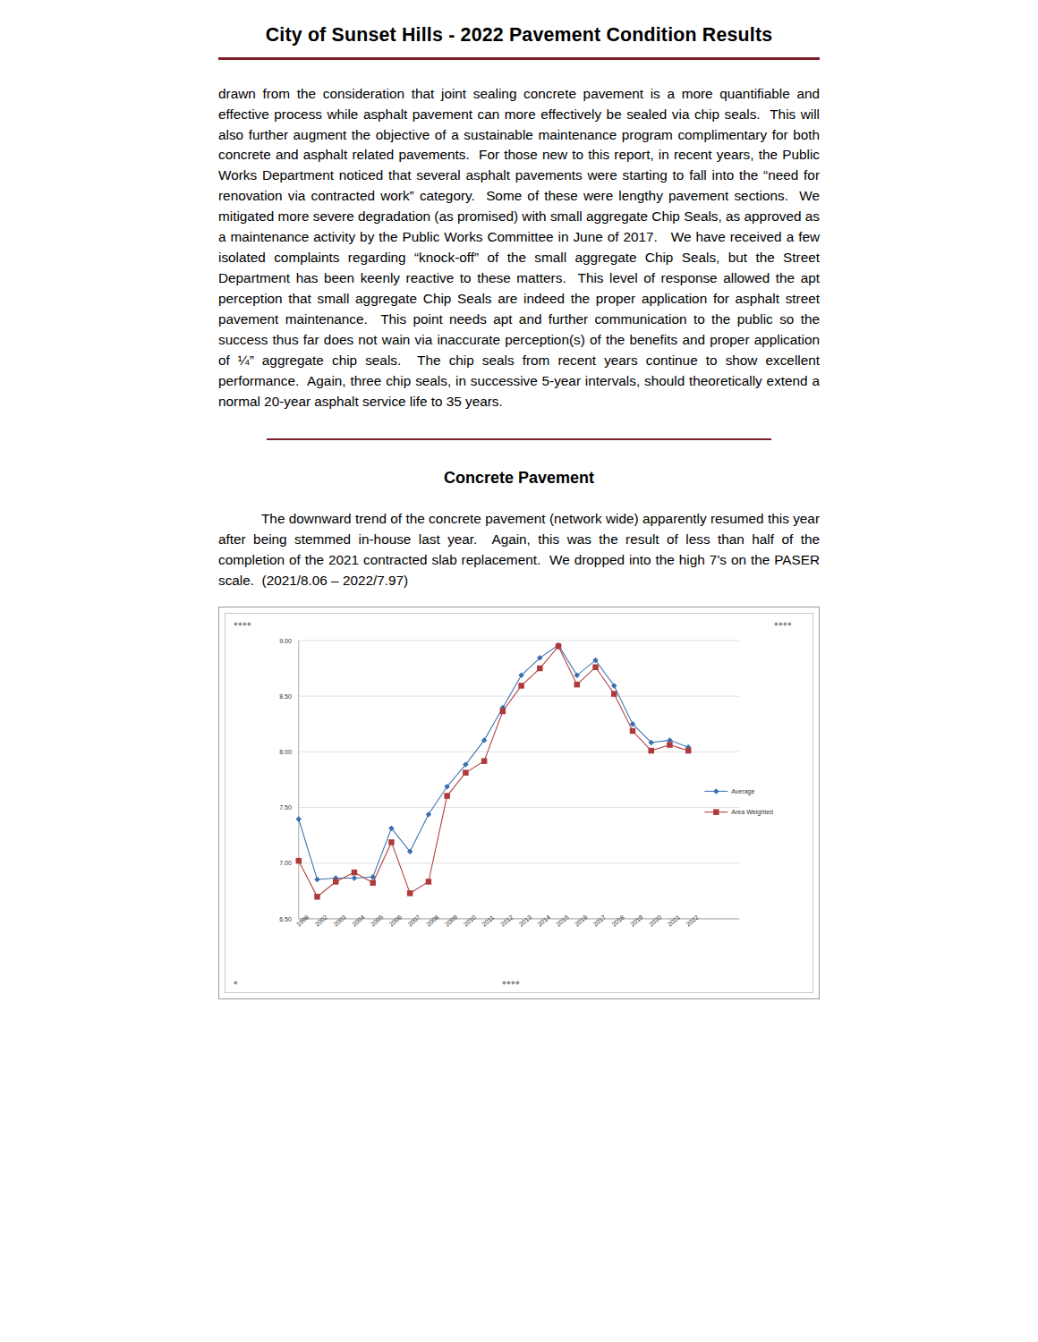City of Sunset Hills - 2022 Pavement Condition Results
drawn from the consideration that joint sealing concrete pavement is a more quantifiable and effective process while asphalt pavement can more effectively be sealed via chip seals. This will also further augment the objective of a sustainable maintenance program complimentary for both concrete and asphalt related pavements. For those new to this report, in recent years, the Public Works Department noticed that several asphalt pavements were starting to fall into the “need for renovation via contracted work” category. Some of these were lengthy pavement sections. We mitigated more severe degradation (as promised) with small aggregate Chip Seals, as approved as a maintenance activity by the Public Works Committee in June of 2017. We have received a few isolated complaints regarding “knock-off” of the small aggregate Chip Seals, but the Street Department has been keenly reactive to these matters. This level of response allowed the apt perception that small aggregate Chip Seals are indeed the proper application for asphalt street pavement maintenance. This point needs apt and further communication to the public so the success thus far does not wain via inaccurate perception(s) of the benefits and proper application of ¼” aggregate chip seals. The chip seals from recent years continue to show excellent performance. Again, three chip seals, in successive 5-year intervals, should theoretically extend a normal 20-year asphalt service life to 35 years.
Concrete Pavement
The downward trend of the concrete pavement (network wide) apparently resumed this year after being stemmed in-house last year. Again, this was the result of less than half of the completion of the 2021 contracted slab replacement. We dropped into the high 7’s on the PASER scale. (2021/8.06 – 2022/7.97)
◆◆◆◆ ◆◆◆◆ ◆ ◆◆◆◆ 9.00 8.50 8.00 7.50 7.00 6.50 1998 2002 2003 2004 2005 2006 2007 2008 2009 2010 2011 2012 2013 2014 2015 2016 2017 2018 2019 2020 2021 2022 Average Area Weighted